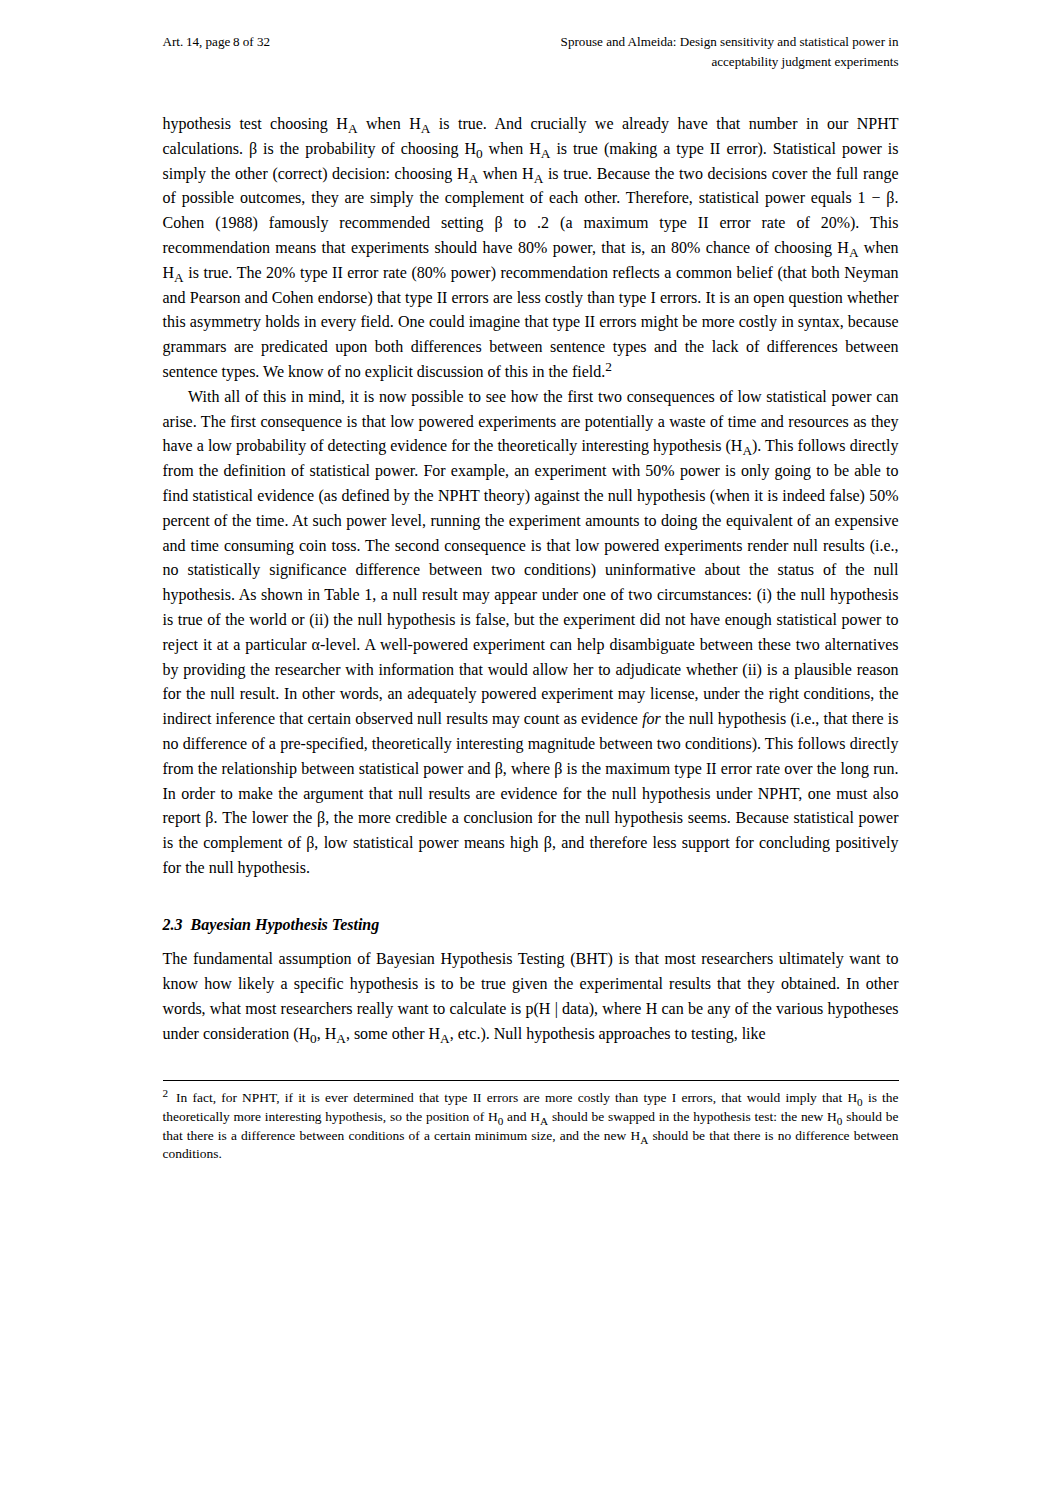Art. 14, page 8 of 32
Sprouse and Almeida: Design sensitivity and statistical power in
acceptability judgment experiments
hypothesis test choosing HA when HA is true. And crucially we already have that number in our NPHT calculations. β is the probability of choosing H0 when HA is true (making a type II error). Statistical power is simply the other (correct) decision: choosing HA when HA is true. Because the two decisions cover the full range of possible outcomes, they are simply the complement of each other. Therefore, statistical power equals 1 − β. Cohen (1988) famously recommended setting β to .2 (a maximum type II error rate of 20%). This recommendation means that experiments should have 80% power, that is, an 80% chance of choosing HA when HA is true. The 20% type II error rate (80% power) recommendation reflects a common belief (that both Neyman and Pearson and Cohen endorse) that type II errors are less costly than type I errors. It is an open question whether this asymmetry holds in every field. One could imagine that type II errors might be more costly in syntax, because grammars are predicated upon both differences between sentence types and the lack of differences between sentence types. We know of no explicit discussion of this in the field.2
With all of this in mind, it is now possible to see how the first two consequences of low statistical power can arise. The first consequence is that low powered experiments are potentially a waste of time and resources as they have a low probability of detecting evidence for the theoretically interesting hypothesis (HA). This follows directly from the definition of statistical power. For example, an experiment with 50% power is only going to be able to find statistical evidence (as defined by the NPHT theory) against the null hypothesis (when it is indeed false) 50% percent of the time. At such power level, running the experiment amounts to doing the equivalent of an expensive and time consuming coin toss. The second consequence is that low powered experiments render null results (i.e., no statistically significance difference between two conditions) uninformative about the status of the null hypothesis. As shown in Table 1, a null result may appear under one of two circumstances: (i) the null hypothesis is true of the world or (ii) the null hypothesis is false, but the experiment did not have enough statistical power to reject it at a particular α-level. A well-powered experiment can help disambiguate between these two alternatives by providing the researcher with information that would allow her to adjudicate whether (ii) is a plausible reason for the null result. In other words, an adequately powered experiment may license, under the right conditions, the indirect inference that certain observed null results may count as evidence for the null hypothesis (i.e., that there is no difference of a pre-specified, theoretically interesting magnitude between two conditions). This follows directly from the relationship between statistical power and β, where β is the maximum type II error rate over the long run. In order to make the argument that null results are evidence for the null hypothesis under NPHT, one must also report β. The lower the β, the more credible a conclusion for the null hypothesis seems. Because statistical power is the complement of β, low statistical power means high β, and therefore less support for concluding positively for the null hypothesis.
2.3 Bayesian Hypothesis Testing
The fundamental assumption of Bayesian Hypothesis Testing (BHT) is that most researchers ultimately want to know how likely a specific hypothesis is to be true given the experimental results that they obtained. In other words, what most researchers really want to calculate is p(H | data), where H can be any of the various hypotheses under consideration (H0, HA, some other HA, etc.). Null hypothesis approaches to testing, like
2 In fact, for NPHT, if it is ever determined that type II errors are more costly than type I errors, that would imply that H0 is the theoretically more interesting hypothesis, so the position of H0 and HA should be swapped in the hypothesis test: the new H0 should be that there is a difference between conditions of a certain minimum size, and the new HA should be that there is no difference between conditions.